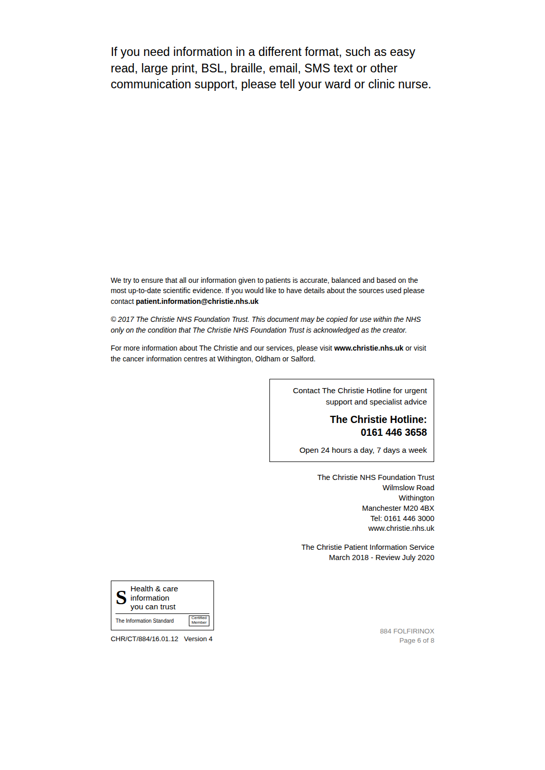If you need information in a different format, such as easy read, large print, BSL, braille, email, SMS text or other communication support, please tell your ward or clinic nurse.
We try to ensure that all our information given to patients is accurate, balanced and based on the most up-to-date scientific evidence. If you would like to have details about the sources used please contact patient.information@christie.nhs.uk
© 2017 The Christie NHS Foundation Trust. This document may be copied for use within the NHS only on the condition that The Christie NHS Foundation Trust is acknowledged as the creator.
For more information about The Christie and our services, please visit www.christie.nhs.uk or visit the cancer information centres at Withington, Oldham or Salford.
Contact The Christie Hotline for urgent support and specialist advice
The Christie Hotline:
0161 446 3658
Open 24 hours a day, 7 days a week
The Christie NHS Foundation Trust
Wilmslow Road
Withington
Manchester M20 4BX
Tel: 0161 446 3000
www.christie.nhs.uk
The Christie Patient Information Service
March 2018 - Review July 2020
S
Health & care
information
you can trust
The Information Standard
Certified
Member
CHR/CT/884/16.01.12 Version 4
884 FOLFIRINOX
Page 6 of 8